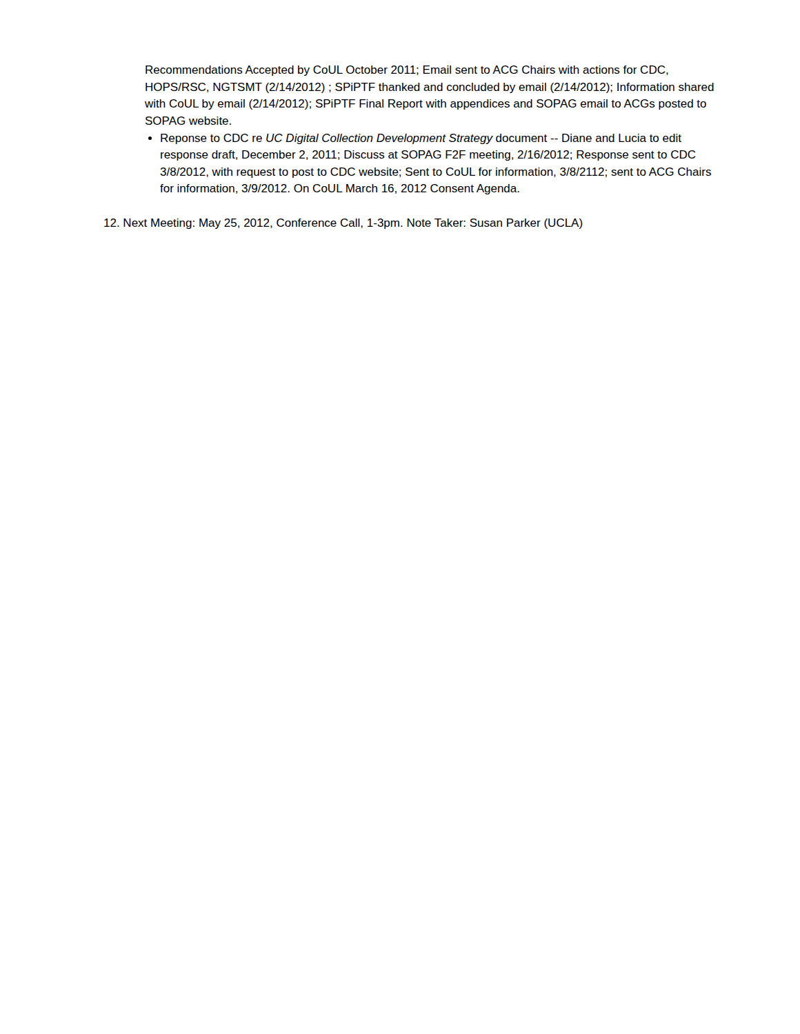Recommendations Accepted by CoUL October 2011; Email sent to ACG Chairs with actions for CDC, HOPS/RSC, NGTSMT (2/14/2012) ; SPiPTF thanked and concluded by email (2/14/2012); Information shared with CoUL by email (2/14/2012); SPiPTF Final Report with appendices and SOPAG email to ACGs posted to SOPAG website.
Reponse to CDC re UC Digital Collection Development Strategy document -- Diane and Lucia to edit response draft, December 2, 2011; Discuss at SOPAG F2F meeting, 2/16/2012; Response sent to CDC 3/8/2012, with request to post to CDC website; Sent to CoUL for information, 3/8/2112; sent to ACG Chairs for information, 3/9/2012. On CoUL March 16, 2012 Consent Agenda.
12. Next Meeting: May 25, 2012, Conference Call, 1-3pm. Note Taker: Susan Parker (UCLA)